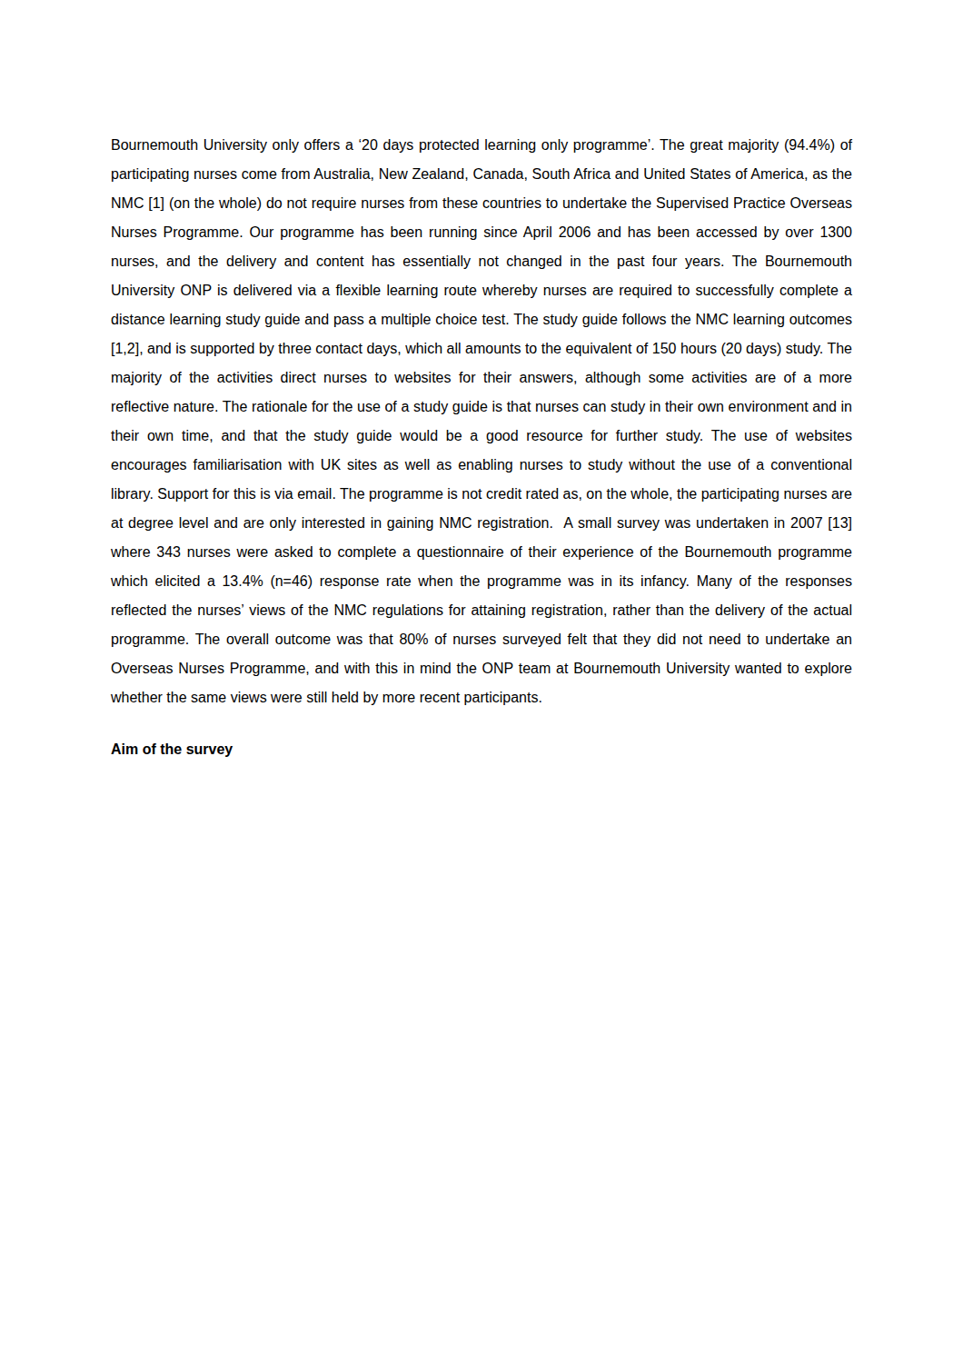Bournemouth University only offers a ‘20 days protected learning only programme’. The great majority (94.4%) of participating nurses come from Australia, New Zealand, Canada, South Africa and United States of America, as the NMC [1] (on the whole) do not require nurses from these countries to undertake the Supervised Practice Overseas Nurses Programme. Our programme has been running since April 2006 and has been accessed by over 1300 nurses, and the delivery and content has essentially not changed in the past four years. The Bournemouth University ONP is delivered via a flexible learning route whereby nurses are required to successfully complete a distance learning study guide and pass a multiple choice test. The study guide follows the NMC learning outcomes [1,2], and is supported by three contact days, which all amounts to the equivalent of 150 hours (20 days) study. The majority of the activities direct nurses to websites for their answers, although some activities are of a more reflective nature. The rationale for the use of a study guide is that nurses can study in their own environment and in their own time, and that the study guide would be a good resource for further study. The use of websites encourages familiarisation with UK sites as well as enabling nurses to study without the use of a conventional library. Support for this is via email. The programme is not credit rated as, on the whole, the participating nurses are at degree level and are only interested in gaining NMC registration. A small survey was undertaken in 2007 [13] where 343 nurses were asked to complete a questionnaire of their experience of the Bournemouth programme which elicited a 13.4% (n=46) response rate when the programme was in its infancy. Many of the responses reflected the nurses’ views of the NMC regulations for attaining registration, rather than the delivery of the actual programme. The overall outcome was that 80% of nurses surveyed felt that they did not need to undertake an Overseas Nurses Programme, and with this in mind the ONP team at Bournemouth University wanted to explore whether the same views were still held by more recent participants.
Aim of the survey